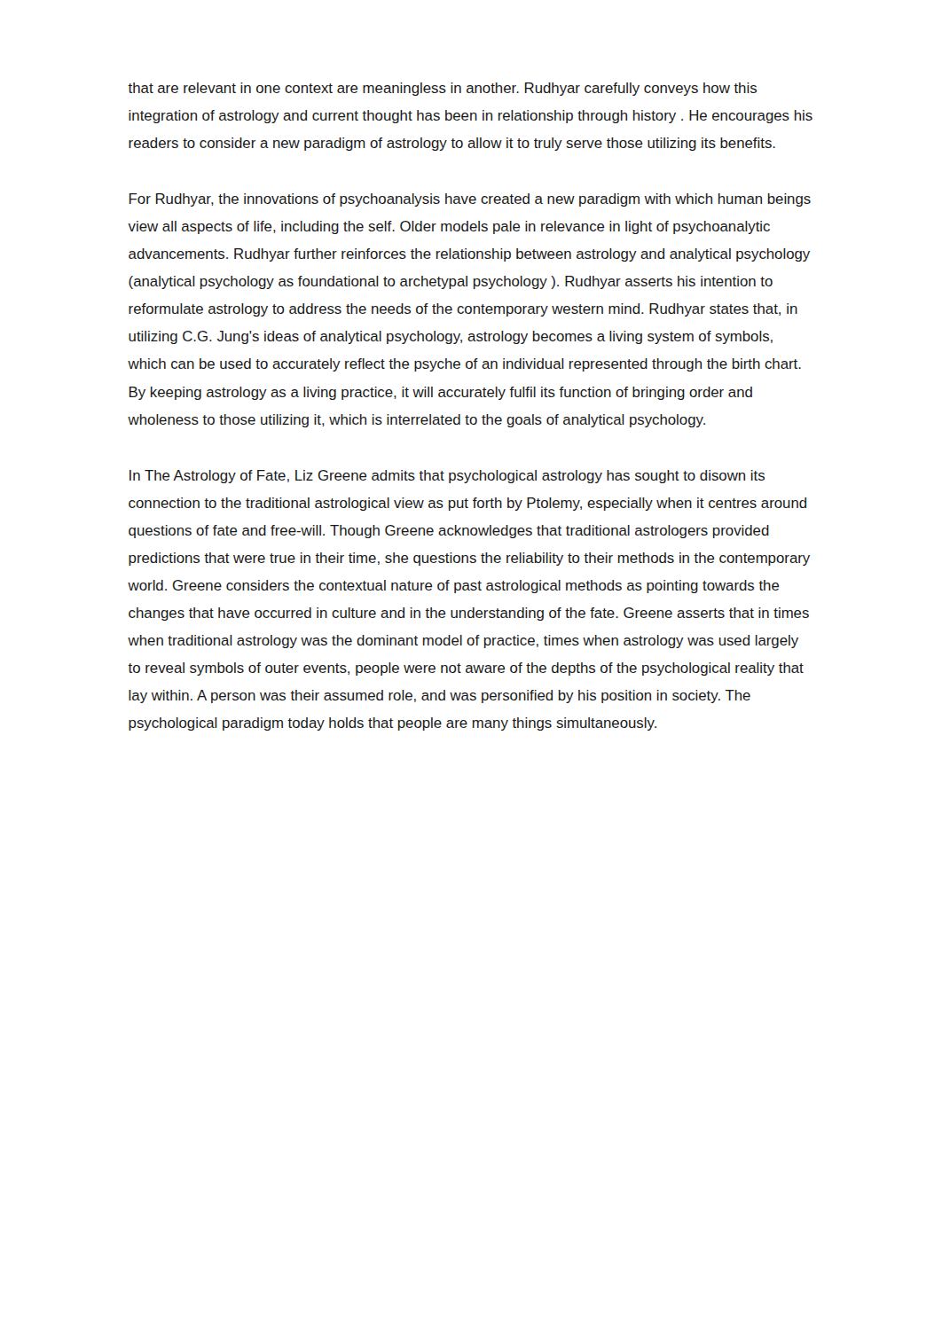that are relevant in one context are meaningless in another. Rudhyar carefully conveys how this integration of astrology and current thought has been in relationship through history . He encourages his readers to consider a new paradigm of astrology to allow it to truly serve those utilizing its benefits.
For Rudhyar, the innovations of psychoanalysis have created a new paradigm with which human beings view all aspects of life, including the self. Older models pale in relevance in light of psychoanalytic advancements. Rudhyar further reinforces the relationship between astrology and analytical psychology (analytical psychology as foundational to archetypal psychology ). Rudhyar asserts his intention to reformulate astrology to address the needs of the contemporary western mind. Rudhyar states that, in utilizing C.G. Jung's ideas of analytical psychology, astrology becomes a living system of symbols, which can be used to accurately reflect the psyche of an individual represented through the birth chart. By keeping astrology as a living practice, it will accurately fulfil its function of bringing order and wholeness to those utilizing it, which is interrelated to the goals of analytical psychology.
In The Astrology of Fate, Liz Greene admits that psychological astrology has sought to disown its connection to the traditional astrological view as put forth by Ptolemy, especially when it centres around questions of fate and free-will. Though Greene acknowledges that traditional astrologers provided predictions that were true in their time, she questions the reliability to their methods in the contemporary world. Greene considers the contextual nature of past astrological methods as pointing towards the changes that have occurred in culture and in the understanding of the fate. Greene asserts that in times when traditional astrology was the dominant model of practice, times when astrology was used largely to reveal symbols of outer events, people were not aware of the depths of the psychological reality that lay within. A person was their assumed role, and was personified by his position in society. The psychological paradigm today holds that people are many things simultaneously.